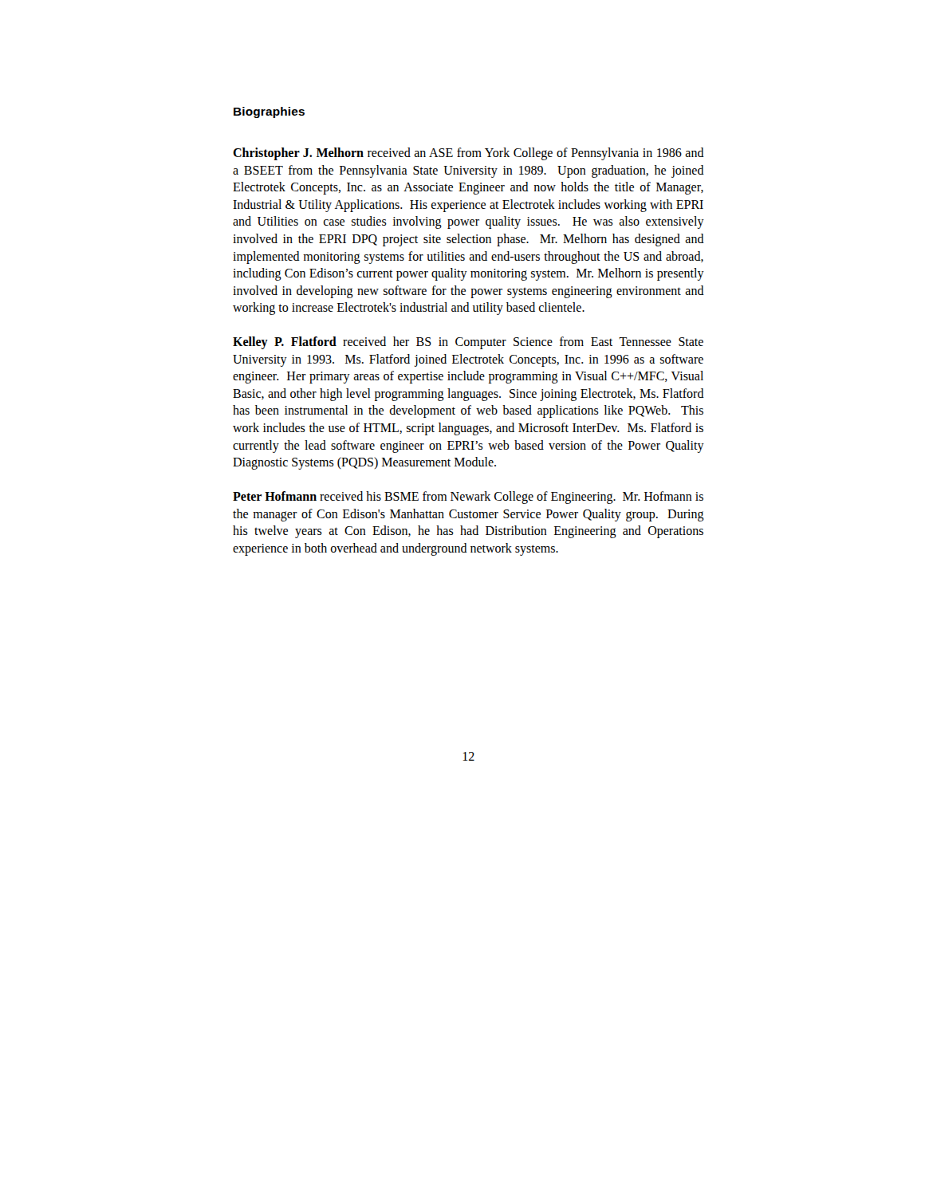Biographies
Christopher J. Melhorn received an ASE from York College of Pennsylvania in 1986 and a BSEET from the Pennsylvania State University in 1989. Upon graduation, he joined Electrotek Concepts, Inc. as an Associate Engineer and now holds the title of Manager, Industrial & Utility Applications. His experience at Electrotek includes working with EPRI and Utilities on case studies involving power quality issues. He was also extensively involved in the EPRI DPQ project site selection phase. Mr. Melhorn has designed and implemented monitoring systems for utilities and end-users throughout the US and abroad, including Con Edison’s current power quality monitoring system. Mr. Melhorn is presently involved in developing new software for the power systems engineering environment and working to increase Electrotek's industrial and utility based clientele.
Kelley P. Flatford received her BS in Computer Science from East Tennessee State University in 1993. Ms. Flatford joined Electrotek Concepts, Inc. in 1996 as a software engineer. Her primary areas of expertise include programming in Visual C++/MFC, Visual Basic, and other high level programming languages. Since joining Electrotek, Ms. Flatford has been instrumental in the development of web based applications like PQWeb. This work includes the use of HTML, script languages, and Microsoft InterDev. Ms. Flatford is currently the lead software engineer on EPRI’s web based version of the Power Quality Diagnostic Systems (PQDS) Measurement Module.
Peter Hofmann received his BSME from Newark College of Engineering. Mr. Hofmann is the manager of Con Edison's Manhattan Customer Service Power Quality group. During his twelve years at Con Edison, he has had Distribution Engineering and Operations experience in both overhead and underground network systems.
12